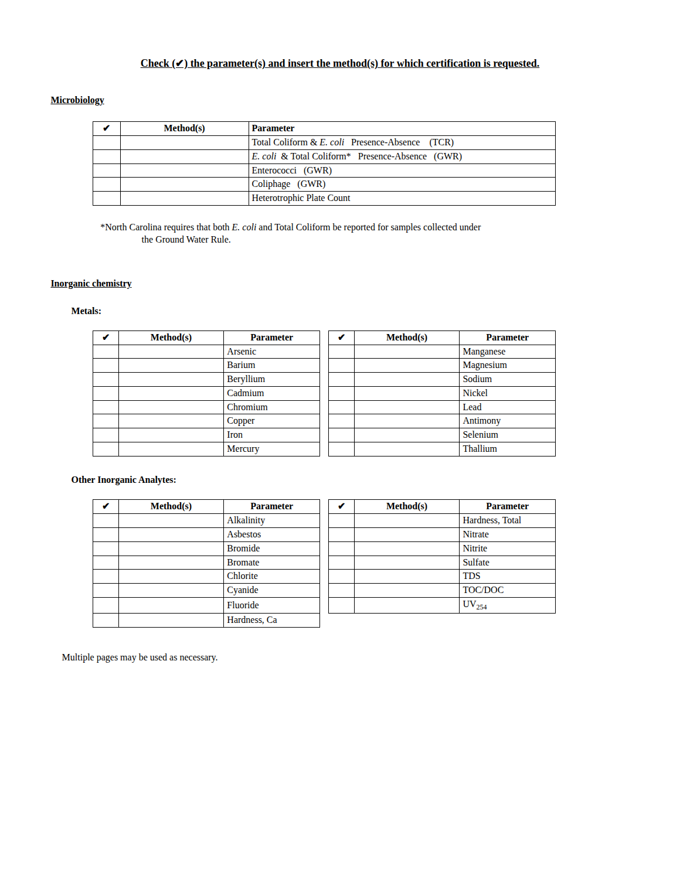Check (✔) the parameter(s) and insert the method(s) for which certification is requested.
Microbiology
| ✔ | Method(s) | Parameter |
| --- | --- | --- |
| | | Total Coliform & E. coli Presence-Absence (TCR) |
| | | E. coli & Total Coliform* Presence-Absence (GWR) |
| | | Enterococci (GWR) |
| | | Coliphage (GWR) |
| | | Heterotrophic Plate Count |
*North Carolina requires that both E. coli and Total Coliform be reported for samples collected under the Ground Water Rule.
Inorganic chemistry
Metals:
| ✔ | Method(s) | Parameter | | ✔ | Method(s) | Parameter |
| --- | --- | --- | --- | --- | --- | --- |
| | | Arsenic | | | | Manganese |
| | | Barium | | | | Magnesium |
| | | Beryllium | | | | Sodium |
| | | Cadmium | | | | Nickel |
| | | Chromium | | | | Lead |
| | | Copper | | | | Antimony |
| | | Iron | | | | Selenium |
| | | Mercury | | | | Thallium |
Other Inorganic Analytes:
| ✔ | Method(s) | Parameter | | ✔ | Method(s) | Parameter |
| --- | --- | --- | --- | --- | --- | --- |
| | | Alkalinity | | | | Hardness, Total |
| | | Asbestos | | | | Nitrate |
| | | Bromide | | | | Nitrite |
| | | Bromate | | | | Sulfate |
| | | Chlorite | | | | TDS |
| | | Cyanide | | | | TOC/DOC |
| | | Fluoride | | | | UV 254 |
| | | Hardness, Ca | | | | |
Multiple pages may be used as necessary.